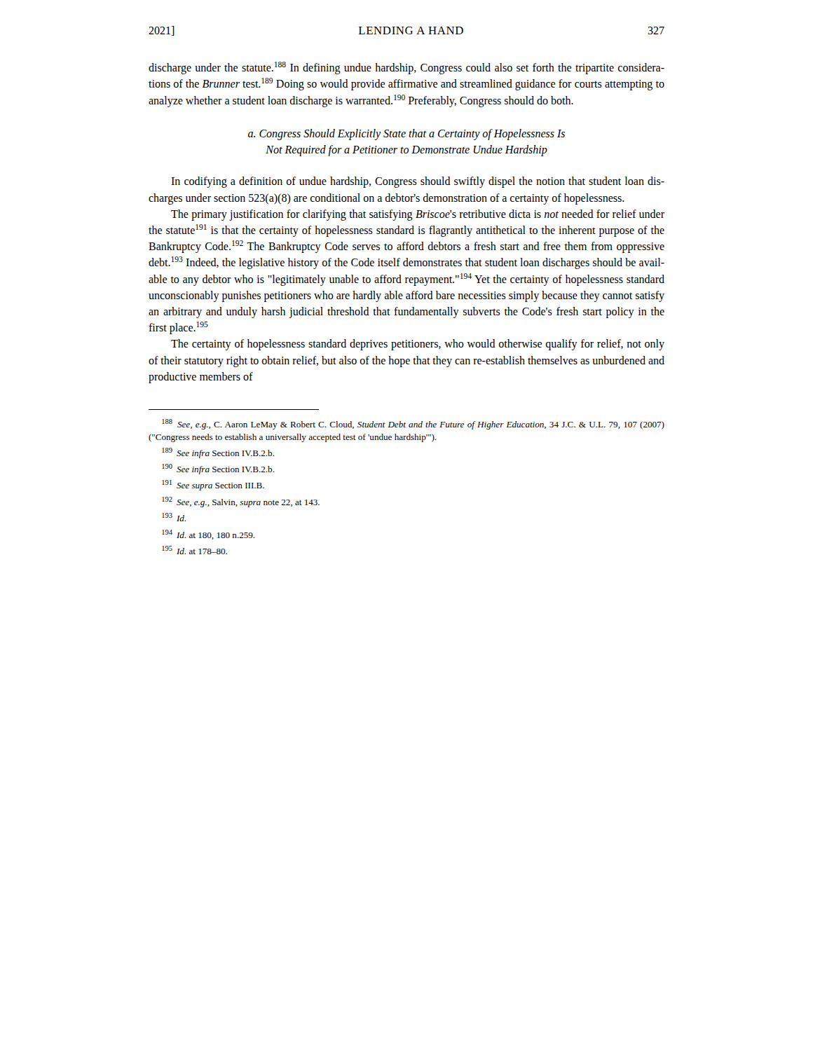2021] LENDING A HAND 327
discharge under the statute.188 In defining undue hardship, Congress could also set forth the tripartite considerations of the Brunner test.189 Doing so would provide affirmative and streamlined guidance for courts attempting to analyze whether a student loan discharge is warranted.190 Preferably, Congress should do both.
a. Congress Should Explicitly State that a Certainty of Hopelessness Is Not Required for a Petitioner to Demonstrate Undue Hardship
In codifying a definition of undue hardship, Congress should swiftly dispel the notion that student loan discharges under section 523(a)(8) are conditional on a debtor's demonstration of a certainty of hopelessness.
The primary justification for clarifying that satisfying Briscoe's retributive dicta is not needed for relief under the statute191 is that the certainty of hopelessness standard is flagrantly antithetical to the inherent purpose of the Bankruptcy Code.192 The Bankruptcy Code serves to afford debtors a fresh start and free them from oppressive debt.193 Indeed, the legislative history of the Code itself demonstrates that student loan discharges should be available to any debtor who is "legitimately unable to afford repayment."194 Yet the certainty of hopelessness standard unconscionably punishes petitioners who are hardly able afford bare necessities simply because they cannot satisfy an arbitrary and unduly harsh judicial threshold that fundamentally subverts the Code's fresh start policy in the first place.195
The certainty of hopelessness standard deprives petitioners, who would otherwise qualify for relief, not only of their statutory right to obtain relief, but also of the hope that they can re-establish themselves as unburdened and productive members of
188 See, e.g., C. Aaron LeMay & Robert C. Cloud, Student Debt and the Future of Higher Education, 34 J.C. & U.L. 79, 107 (2007) ("Congress needs to establish a universally accepted test of 'undue hardship'").
189 See infra Section IV.B.2.b.
190 See infra Section IV.B.2.b.
191 See supra Section III.B.
192 See, e.g., Salvin, supra note 22, at 143.
193 Id.
194 Id. at 180, 180 n.259.
195 Id. at 178–80.